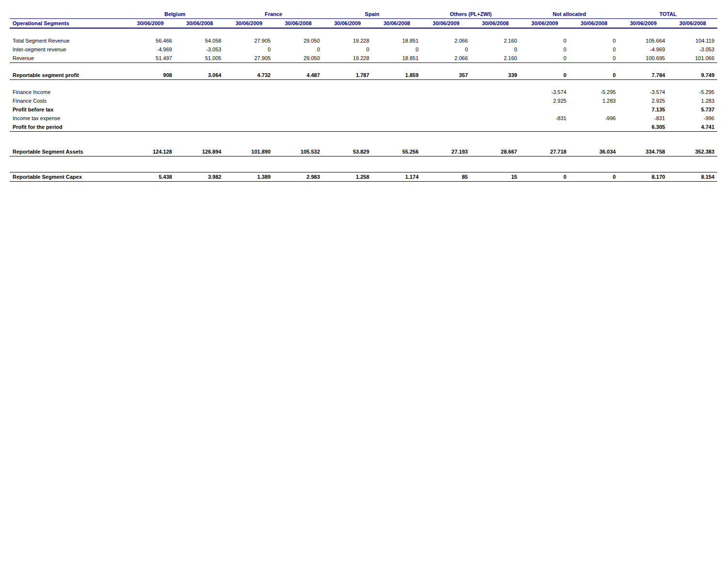| | Belgium | France | Spain | Others (PL+ZWI) | Not allocated | TOTAL |
| --- | --- | --- | --- | --- | --- | --- |
| Operational Segments | 30/06/2009 | 30/06/2008 | 30/06/2009 | 30/06/2008 | 30/06/2009 | 30/06/2008 | 30/06/2009 | 30/06/2008 | 30/06/2009 | 30/06/2008 | 30/06/2009 | 30/06/2008 |
| Total Segment Revenue | 56.466 | 54.058 | 27.905 | 29.050 | 19.228 | 18.851 | 2.066 | 2.160 | 0 | 0 | 105.664 | 104.119 |
| Inter-segment revenue | -4.969 | -3.053 | 0 | 0 | 0 | 0 | 0 | 0 | 0 | 0 | -4.969 | -3.053 |
| Revenue | 51.497 | 51.005 | 27.905 | 29.050 | 19.228 | 18.851 | 2.066 | 2.160 | 0 | 0 | 100.695 | 101.066 |
| Reportable segment profit | 908 | 3.064 | 4.732 | 4.487 | 1.787 | 1.859 | 357 | 339 | 0 | 0 | 7.784 | 9.749 |
| Finance Income | | | | | | | | | -3.574 | -5.295 | -3.574 | -5.295 |
| Finance Costs | | | | | | | | | 2.925 | 1.283 | 2.925 | 1.283 |
| Profit before tax | | | | | | | | | | | 7.135 | 5.737 |
| Income tax expense | | | | | | | | | -831 | -996 | -831 | -996 |
| Profit for the period | | | | | | | | | | | 6.305 | 4.741 |
| Reportable Segment Assets | 124.128 | 126.894 | 101.890 | 105.532 | 53.829 | 55.256 | 27.193 | 28.667 | 27.718 | 36.034 | 334.758 | 352.383 |
| Reportable Segment Capex | 5.438 | 3.982 | 1.389 | 2.983 | 1.258 | 1.174 | 85 | 15 | 0 | 0 | 8.170 | 8.154 |